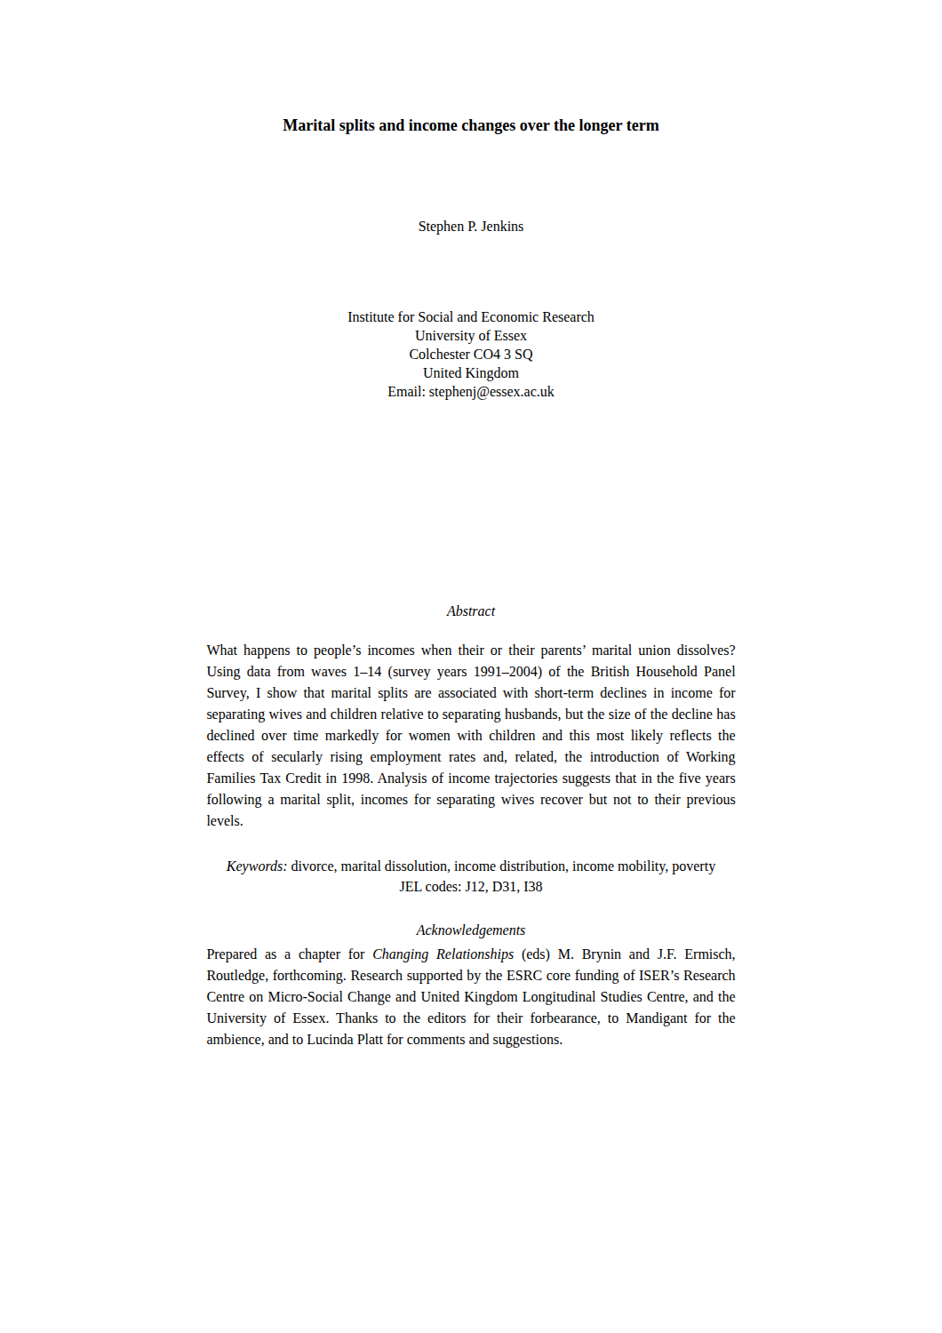Marital splits and income changes over the longer term
Stephen P. Jenkins
Institute for Social and Economic Research
University of Essex
Colchester CO4 3 SQ
United Kingdom
Email: stephenj@essex.ac.uk
Abstract
What happens to people’s incomes when their or their parents’ marital union dissolves? Using data from waves 1–14 (survey years 1991–2004) of the British Household Panel Survey, I show that marital splits are associated with short-term declines in income for separating wives and children relative to separating husbands, but the size of the decline has declined over time markedly for women with children and this most likely reflects the effects of secularly rising employment rates and, related, the introduction of Working Families Tax Credit in 1998. Analysis of income trajectories suggests that in the five years following a marital split, incomes for separating wives recover but not to their previous levels.
Keywords: divorce, marital dissolution, income distribution, income mobility, poverty
JEL codes: J12, D31, I38
Acknowledgements
Prepared as a chapter for Changing Relationships (eds) M. Brynin and J.F. Ermisch, Routledge, forthcoming. Research supported by the ESRC core funding of ISER’s Research Centre on Micro-Social Change and United Kingdom Longitudinal Studies Centre, and the University of Essex. Thanks to the editors for their forbearance, to Mandigant for the ambience, and to Lucinda Platt for comments and suggestions.